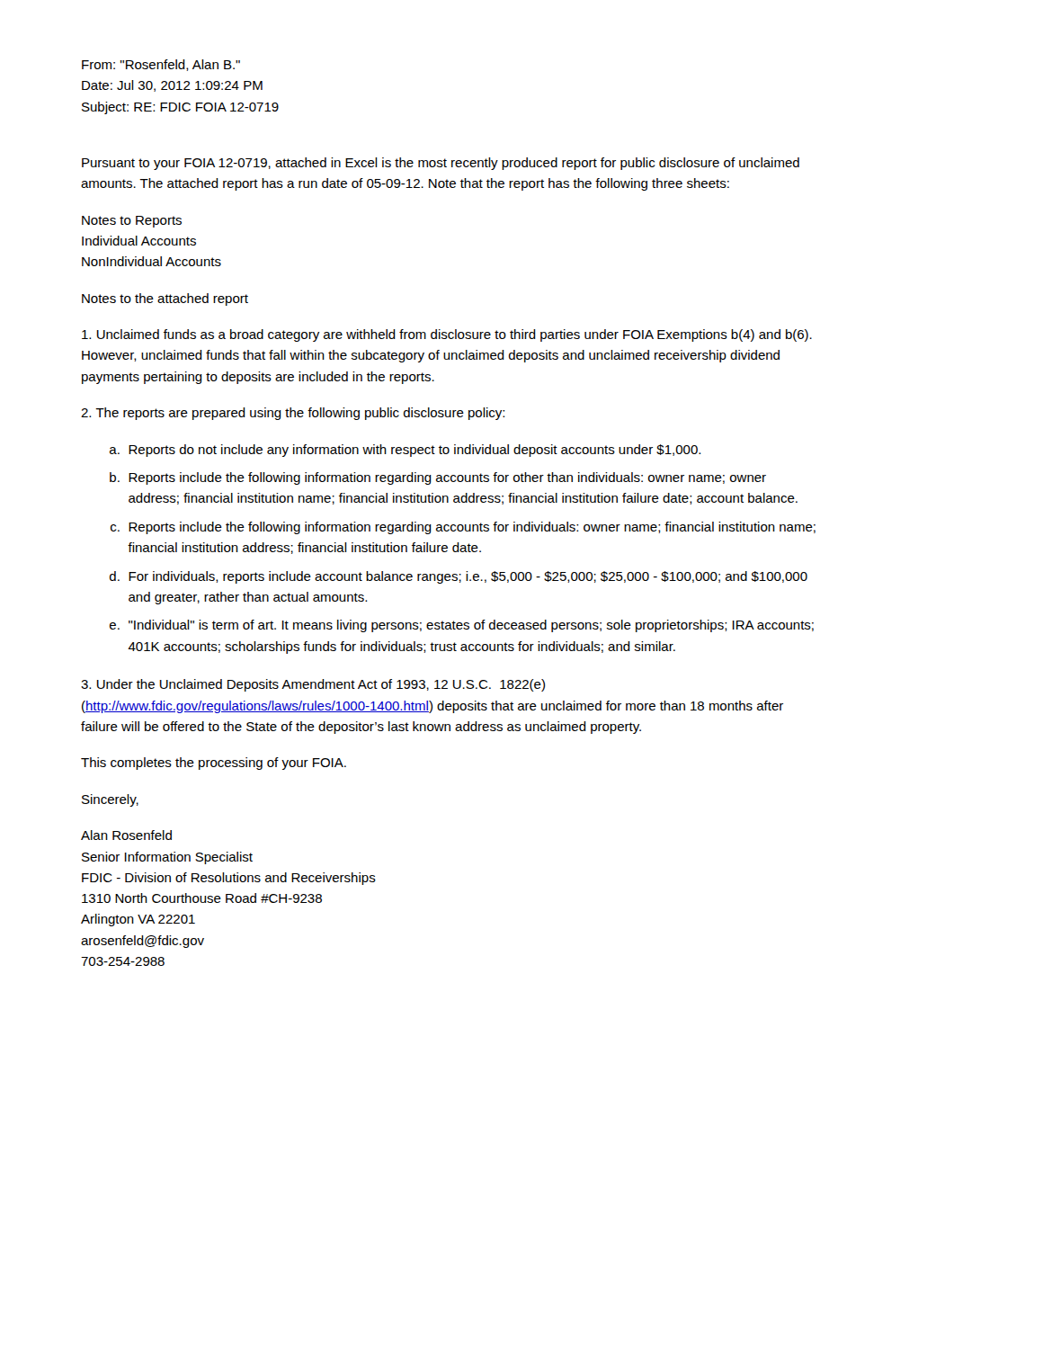From: "Rosenfeld, Alan B."
Date: Jul 30, 2012 1:09:24 PM
Subject: RE: FDIC FOIA 12-0719
Pursuant to your FOIA 12-0719, attached in Excel is the most recently produced report for public disclosure of unclaimed amounts. The attached report has a run date of 05-09-12. Note that the report has the following three sheets:
Notes to Reports
Individual Accounts
NonIndividual Accounts
Notes to the attached report
1. Unclaimed funds as a broad category are withheld from disclosure to third parties under FOIA Exemptions b(4) and b(6). However, unclaimed funds that fall within the subcategory of unclaimed deposits and unclaimed receivership dividend payments pertaining to deposits are included in the reports.
2. The reports are prepared using the following public disclosure policy:
Reports do not include any information with respect to individual deposit accounts under $1,000.
Reports include the following information regarding accounts for other than individuals: owner name; owner address; financial institution name; financial institution address; financial institution failure date; account balance.
Reports include the following information regarding accounts for individuals: owner name; financial institution name; financial institution address; financial institution failure date.
For individuals, reports include account balance ranges; i.e., $5,000 - $25,000; $25,000 - $100,000; and $100,000 and greater, rather than actual amounts.
"Individual" is term of art. It means living persons; estates of deceased persons; sole proprietorships; IRA accounts; 401K accounts; scholarships funds for individuals; trust accounts for individuals; and similar.
3. Under the Unclaimed Deposits Amendment Act of 1993, 12 U.S.C. 1822(e) (http://www.fdic.gov/regulations/laws/rules/1000-1400.html) deposits that are unclaimed for more than 18 months after failure will be offered to the State of the depositor’s last known address as unclaimed property.
This completes the processing of your FOIA.
Sincerely,
Alan Rosenfeld
Senior Information Specialist
FDIC - Division of Resolutions and Receiverships
1310 North Courthouse Road #CH-9238
Arlington VA 22201
arosenfeld@fdic.gov
703-254-2988